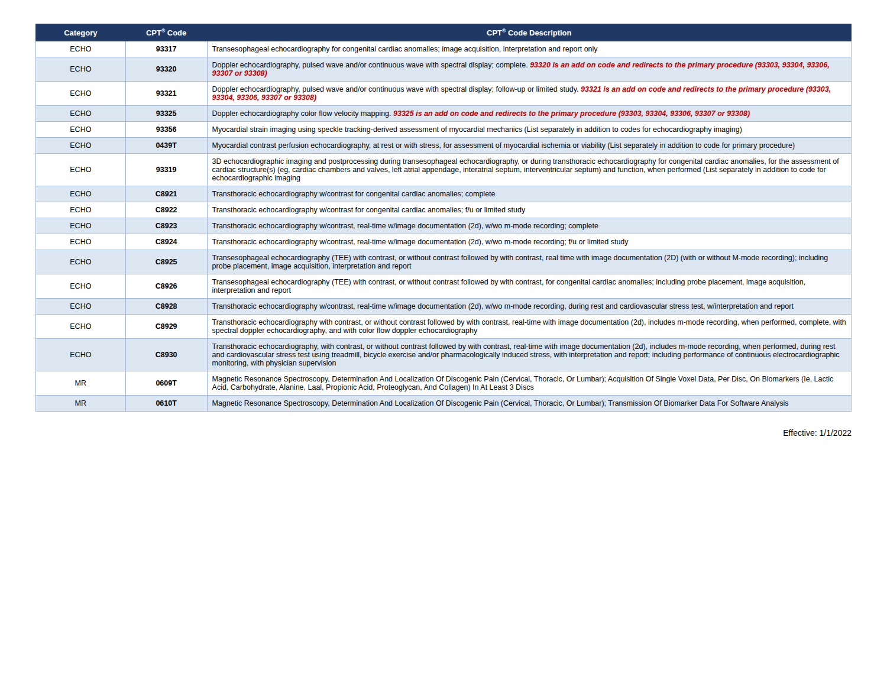| Category | CPT ® Code | CPT ® Code Description |
| --- | --- | --- |
| ECHO | 93317 | Transesophageal echocardiography for congenital cardiac anomalies; image acquisition, interpretation and report only |
| ECHO | 93320 | Doppler echocardiography, pulsed wave and/or continuous wave with spectral display; complete. 93320 is an add on code and redirects to the primary procedure (93303, 93304, 93306, 93307 or 93308) |
| ECHO | 93321 | Doppler echocardiography, pulsed wave and/or continuous wave with spectral display; follow-up or limited study. 93321 is an add on code and redirects to the primary procedure (93303, 93304, 93306, 93307 or 93308) |
| ECHO | 93325 | Doppler echocardiography color flow velocity mapping. 93325 is an add on code and redirects to the primary procedure (93303, 93304, 93306, 93307 or 93308) |
| ECHO | 93356 | Myocardial strain imaging using speckle tracking-derived assessment of myocardial mechanics (List separately in addition to codes for echocardiography imaging) |
| ECHO | 0439T | Myocardial contrast perfusion echocardiography, at rest or with stress, for assessment of myocardial ischemia or viability (List separately in addition to code for primary procedure) |
| ECHO | 93319 | 3D echocardiographic imaging and postprocessing during transesophageal echocardiography, or during transthoracic echocardiography for congenital cardiac anomalies, for the assessment of cardiac structure(s) (eg, cardiac chambers and valves, left atrial appendage, interatrial septum, interventricular septum) and function, when performed (List separately in addition to code for echocardiographic imaging |
| ECHO | C8921 | Transthoracic echocardiography w/contrast for congenital cardiac anomalies; complete |
| ECHO | C8922 | Transthoracic echocardiography w/contrast for congenital cardiac anomalies; f/u or limited study |
| ECHO | C8923 | Transthoracic echocardiography w/contrast, real-time w/image documentation (2d), w/wo m-mode recording; complete |
| ECHO | C8924 | Transthoracic echocardiography w/contrast, real-time w/image documentation (2d), w/wo m-mode recording; f/u or limited study |
| ECHO | C8925 | Transesophageal echocardiography (TEE) with contrast, or without contrast followed by with contrast, real time with image documentation (2D) (with or without M-mode recording); including probe placement, image acquisition, interpretation and report |
| ECHO | C8926 | Transesophageal echocardiography (TEE) with contrast, or without contrast followed by with contrast, for congenital cardiac anomalies; including probe placement, image acquisition, interpretation and report |
| ECHO | C8928 | Transthoracic echocardiography w/contrast, real-time w/image documentation (2d), w/wo m-mode recording, during rest and cardiovascular stress test, w/interpretation and report |
| ECHO | C8929 | Transthoracic echocardiography with contrast, or without contrast followed by with contrast, real-time with image documentation (2d), includes m-mode recording, when performed, complete, with spectral doppler echocardiography, and with color flow doppler echocardiography |
| ECHO | C8930 | Transthoracic echocardiography, with contrast, or without contrast followed by with contrast, real-time with image documentation (2d), includes m-mode recording, when performed, during rest and cardiovascular stress test using treadmill, bicycle exercise and/or pharmacologically induced stress, with interpretation and report; including performance of continuous electrocardiographic monitoring, with physician supervision |
| MR | 0609T | Magnetic Resonance Spectroscopy, Determination And Localization Of Discogenic Pain (Cervical, Thoracic, Or Lumbar); Acquisition Of Single Voxel Data, Per Disc, On Biomarkers (Ie, Lactic Acid, Carbohydrate, Alanine, Laal, Propionic Acid, Proteoglycan, And Collagen) In At Least 3 Discs |
| MR | 0610T | Magnetic Resonance Spectroscopy, Determination And Localization Of Discogenic Pain (Cervical, Thoracic, Or Lumbar); Transmission Of Biomarker Data For Software Analysis |
Effective: 1/1/2022